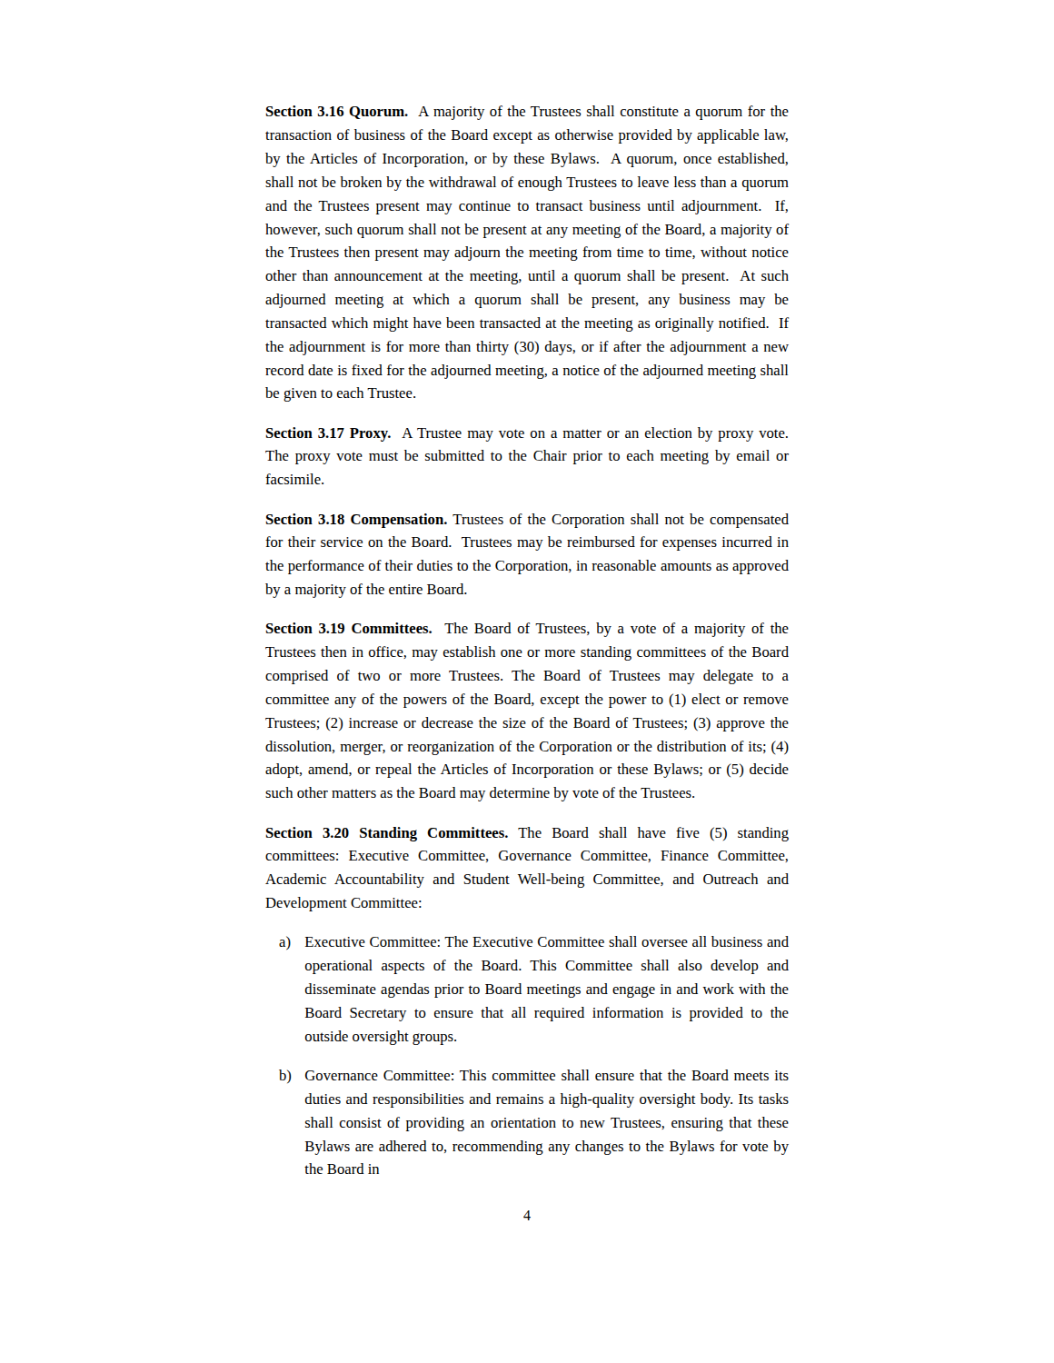Section 3.16 Quorum. A majority of the Trustees shall constitute a quorum for the transaction of business of the Board except as otherwise provided by applicable law, by the Articles of Incorporation, or by these Bylaws. A quorum, once established, shall not be broken by the withdrawal of enough Trustees to leave less than a quorum and the Trustees present may continue to transact business until adjournment. If, however, such quorum shall not be present at any meeting of the Board, a majority of the Trustees then present may adjourn the meeting from time to time, without notice other than announcement at the meeting, until a quorum shall be present. At such adjourned meeting at which a quorum shall be present, any business may be transacted which might have been transacted at the meeting as originally notified. If the adjournment is for more than thirty (30) days, or if after the adjournment a new record date is fixed for the adjourned meeting, a notice of the adjourned meeting shall be given to each Trustee.
Section 3.17 Proxy. A Trustee may vote on a matter or an election by proxy vote. The proxy vote must be submitted to the Chair prior to each meeting by email or facsimile.
Section 3.18 Compensation. Trustees of the Corporation shall not be compensated for their service on the Board. Trustees may be reimbursed for expenses incurred in the performance of their duties to the Corporation, in reasonable amounts as approved by a majority of the entire Board.
Section 3.19 Committees. The Board of Trustees, by a vote of a majority of the Trustees then in office, may establish one or more standing committees of the Board comprised of two or more Trustees. The Board of Trustees may delegate to a committee any of the powers of the Board, except the power to (1) elect or remove Trustees; (2) increase or decrease the size of the Board of Trustees; (3) approve the dissolution, merger, or reorganization of the Corporation or the distribution of its; (4) adopt, amend, or repeal the Articles of Incorporation or these Bylaws; or (5) decide such other matters as the Board may determine by vote of the Trustees.
Section 3.20 Standing Committees. The Board shall have five (5) standing committees: Executive Committee, Governance Committee, Finance Committee, Academic Accountability and Student Well-being Committee, and Outreach and Development Committee:
a) Executive Committee: The Executive Committee shall oversee all business and operational aspects of the Board. This Committee shall also develop and disseminate agendas prior to Board meetings and engage in and work with the Board Secretary to ensure that all required information is provided to the outside oversight groups.
b) Governance Committee: This committee shall ensure that the Board meets its duties and responsibilities and remains a high-quality oversight body. Its tasks shall consist of providing an orientation to new Trustees, ensuring that these Bylaws are adhered to, recommending any changes to the Bylaws for vote by the Board in
4